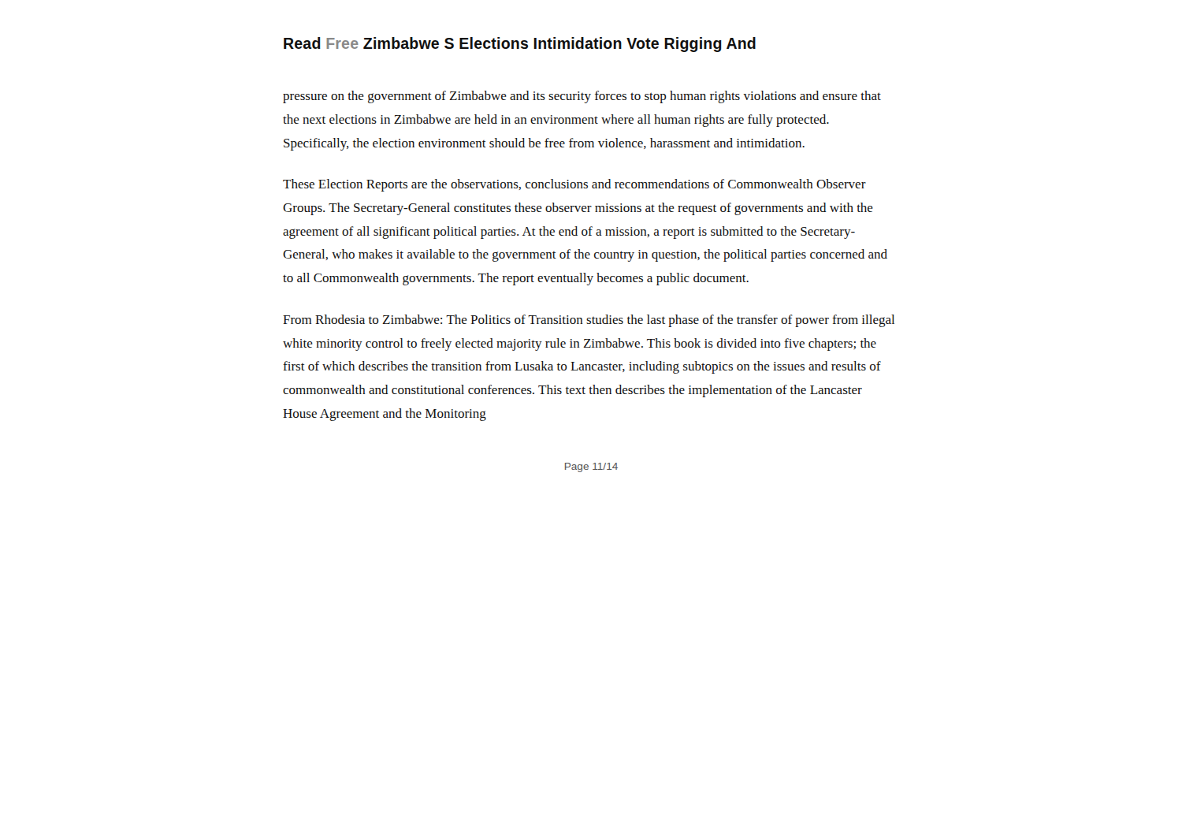Read Free Zimbabwe S Elections Intimidation Vote Rigging And
pressure on the government of Zimbabwe and its security forces to stop human rights violations and ensure that the next elections in Zimbabwe are held in an environment where all human rights are fully protected. Specifically, the election environment should be free from violence, harassment and intimidation.
These Election Reports are the observations, conclusions and recommendations of Commonwealth Observer Groups. The Secretary-General constitutes these observer missions at the request of governments and with the agreement of all significant political parties. At the end of a mission, a report is submitted to the Secretary-General, who makes it available to the government of the country in question, the political parties concerned and to all Commonwealth governments. The report eventually becomes a public document.
From Rhodesia to Zimbabwe: The Politics of Transition studies the last phase of the transfer of power from illegal white minority control to freely elected majority rule in Zimbabwe. This book is divided into five chapters; the first of which describes the transition from Lusaka to Lancaster, including subtopics on the issues and results of commonwealth and constitutional conferences. This text then describes the implementation of the Lancaster House Agreement and the Monitoring
Page 11/14